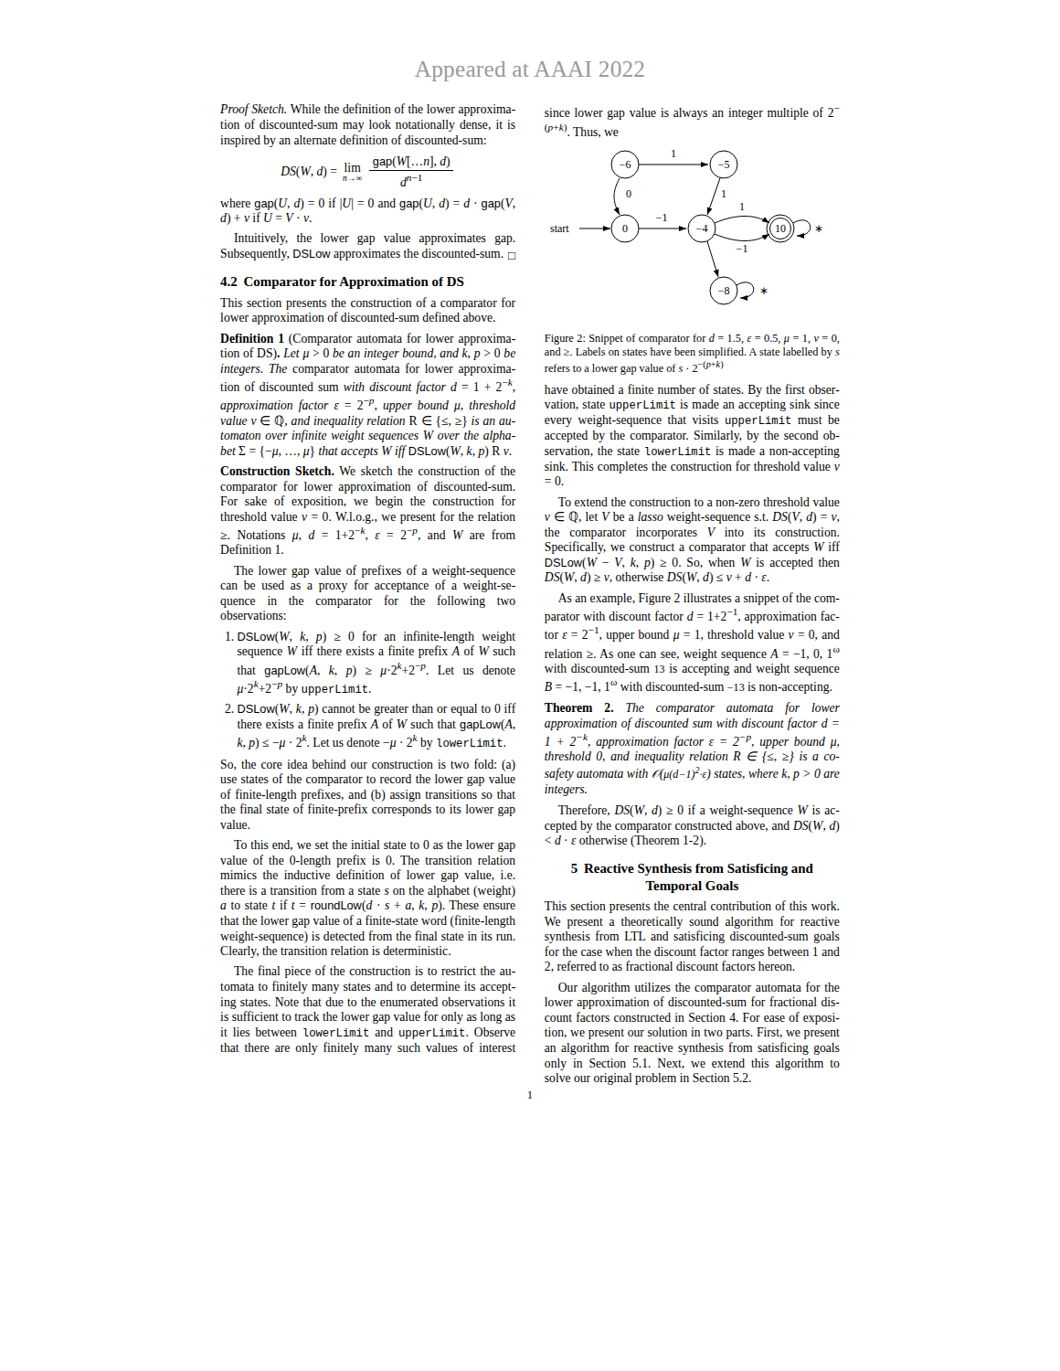Appeared at AAAI 2022
Proof Sketch. While the definition of the lower approximation of discounted-sum may look notationally dense, it is inspired by an alternate definition of discounted-sum:
DS(W, d) = lim n→∞ gap(W[…n], d) dn−1
where gap(U, d) = 0 if |U| = 0 and gap(U, d) = d · gap(V, d) + v if U = V · v.
Intuitively, the lower gap value approximates gap. Subsequently, DSLow approximates the discounted-sum. □
4.2 Comparator for Approximation of DS
This section presents the construction of a comparator for lower approximation of discounted-sum defined above.
Definition 1 (Comparator automata for lower approximation of DS). Let μ > 0 be an integer bound, and k, p > 0 be integers. The comparator automata for lower approximation of discounted sum with discount factor d = 1 + 2−k, approximation factor ε = 2−p, upper bound μ, threshold value v ∈ ℚ, and inequality relation R ∈ {≤, ≥} is an automaton over infinite weight sequences W over the alphabet Σ = {−μ, …, μ} that accepts W iff DSLow(W, k, p) R v.
Construction Sketch. We sketch the construction of the comparator for lower approximation of discounted-sum. For sake of exposition, we begin the construction for threshold value v = 0. W.l.o.g., we present for the relation ≥. Notations μ, d = 1+2−k, ε = 2−p, and W are from Definition 1.
The lower gap value of prefixes of a weight-sequence can be used as a proxy for acceptance of a weight-sequence in the comparator for the following two observations:
DSLow(W, k, p) ≥ 0 for an infinite-length weight sequence W iff there exists a finite prefix A of W such that gapLow(A, k, p) ≥ μ·2k+2−p. Let us denote μ·2k+2−p by upperLimit.
DSLow(W, k, p) cannot be greater than or equal to 0 iff there exists a finite prefix A of W such that gapLow(A, k, p) ≤ −μ · 2k. Let us denote −μ · 2k by lowerLimit.
So, the core idea behind our construction is two fold: (a) use states of the comparator to record the lower gap value of finite-length prefixes, and (b) assign transitions so that the final state of finite-prefix corresponds to its lower gap value.
To this end, we set the initial state to 0 as the lower gap value of the 0-length prefix is 0. The transition relation mimics the inductive definition of lower gap value, i.e. there is a transition from a state s on the alphabet (weight) a to state t if t = roundLow(d · s + a, k, p). These ensure that the lower gap value of a finite-state word (finite-length weight-sequence) is detected from the final state in its run. Clearly, the transition relation is deterministic.
The final piece of the construction is to restrict the automata to finitely many states and to determine its accepting states. Note that due to the enumerated observations it is sufficient to track the lower gap value for only as long as it lies between lowerLimit and upperLimit. Observe that there are only finitely many such values of interest since lower gap value is always an integer multiple of 2−(p+k). Thus, we
start 0 −6 −5 −4 10 −8 −1 1 0 1 1 −1 ∗ ∗
Figure 2: Snippet of comparator for d = 1.5, ε = 0.5, μ = 1, v = 0, and ≥. Labels on states have been simplified. A state labelled by s refers to a lower gap value of s · 2−(p+k)
have obtained a finite number of states. By the first observation, state upperLimit is made an accepting sink since every weight-sequence that visits upperLimit must be accepted by the comparator. Similarly, by the second observation, the state lowerLimit is made a non-accepting sink. This completes the construction for threshold value v = 0.
To extend the construction to a non-zero threshold value v ∈ ℚ, let V be a lasso weight-sequence s.t. DS(V, d) = v, the comparator incorporates V into its construction. Specifically, we construct a comparator that accepts W iff DSLow(W − V, k, p) ≥ 0. So, when W is accepted then DS(W, d) ≥ v, otherwise DS(W, d) ≤ v + d · ε.
As an example, Figure 2 illustrates a snippet of the comparator with discount factor d = 1+2−1, approximation factor ε = 2−1, upper bound μ = 1, threshold value v = 0, and relation ≥. As one can see, weight sequence A = −1, 0, 1ω with discounted-sum 13 is accepting and weight sequence B = −1, −1, 1ω with discounted-sum −13 is non-accepting.
Theorem 2. The comparator automata for lower approximation of discounted sum with discount factor d = 1 + 2−k, approximation factor ε = 2−p, upper bound μ, threshold 0, and inequality relation R ∈ {≤, ≥} is a co-safety automata with 𝒪(μ(d−1)2·ε) states, where k, p > 0 are integers.
Therefore, DS(W, d) ≥ 0 if a weight-sequence W is accepted by the comparator constructed above, and DS(W, d) < d · ε otherwise (Theorem 1-2).
5 Reactive Synthesis from Satisficing and
Temporal Goals
This section presents the central contribution of this work. We present a theoretically sound algorithm for reactive synthesis from LTL and satisficing discounted-sum goals for the case when the discount factor ranges between 1 and 2, referred to as fractional discount factors hereon.
Our algorithm utilizes the comparator automata for the lower approximation of discounted-sum for fractional discount factors constructed in Section 4. For ease of exposition, we present our solution in two parts. First, we present an algorithm for reactive synthesis from satisficing goals only in Section 5.1. Next, we extend this algorithm to solve our original problem in Section 5.2.
1